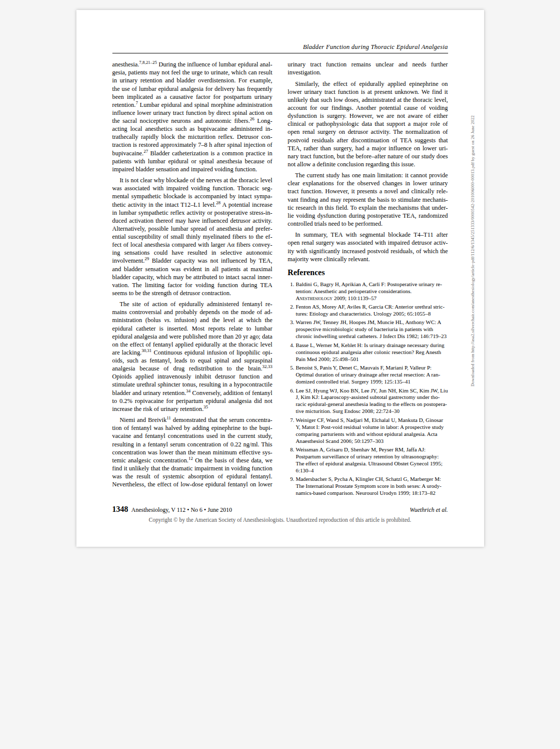Downloaded from http://asa2.silverchair.com/anesthesiology/article-pdf/112/6/1345/251333/0000542-201006000-00013.pdf by guest on 26 June 2022
Bladder Function during Thoracic Epidural Analgesia
anesthesia.7,8,21–25 During the influence of lumbar epidural analgesia, patients may not feel the urge to urinate, which can result in urinary retention and bladder overdistension. For example, the use of lumbar epidural analgesia for delivery has frequently been implicated as a causative factor for postpartum urinary retention.7 Lumbar epidural and spinal morphine administration influence lower urinary tract function by direct spinal action on the sacral nociceptive neurons and autonomic fibers.26 Long-acting local anesthetics such as bupivacaine administered intrathecally rapidly block the micturition reflex. Detrusor contraction is restored approximately 7–8 h after spinal injection of bupivacaine.27 Bladder catheterization is a common practice in patients with lumbar epidural or spinal anesthesia because of impaired bladder sensation and impaired voiding function.
It is not clear why blockade of the nerves at the thoracic level was associated with impaired voiding function. Thoracic segmental sympathetic blockade is accompanied by intact sympathetic activity in the intact T12–L1 level.28 A potential increase in lumbar sympathetic reflex activity or postoperative stress-induced activation thereof may have influenced detrusor activity. Alternatively, possible lumbar spread of anesthesia and preferential susceptibility of small thinly myelinated fibers to the effect of local anesthesia compared with larger Aα fibers conveying sensations could have resulted in selective autonomic involvement.29 Bladder capacity was not influenced by TEA, and bladder sensation was evident in all patients at maximal bladder capacity, which may be attributed to intact sacral innervation. The limiting factor for voiding function during TEA seems to be the strength of detrusor contraction.
The site of action of epidurally administered fentanyl remains controversial and probably depends on the mode of administration (bolus vs. infusion) and the level at which the epidural catheter is inserted. Most reports relate to lumbar epidural analgesia and were published more than 20 yr ago; data on the effect of fentanyl applied epidurally at the thoracic level are lacking.30,31 Continuous epidural infusion of lipophilic opioids, such as fentanyl, leads to equal spinal and supraspinal analgesia because of drug redistribution to the brain.32,33 Opioids applied intravenously inhibit detrusor function and stimulate urethral sphincter tonus, resulting in a hypocontractile bladder and urinary retention.34 Conversely, addition of fentanyl to 0.2% ropivacaine for peripartum epidural analgesia did not increase the risk of urinary retention.35
Niemi and Breivik11 demonstrated that the serum concentration of fentanyl was halved by adding epinephrine to the bupivacaine and fentanyl concentrations used in the current study, resulting in a fentanyl serum concentration of 0.22 ng/ml. This concentration was lower than the mean minimum effective systemic analgesic concentration.12 On the basis of these data, we find it unlikely that the dramatic impairment in voiding function was the result of systemic absorption of epidural fentanyl. Nevertheless, the effect of low-dose epidural fentanyl on lower urinary tract function remains unclear and needs further investigation.
Similarly, the effect of epidurally applied epinephrine on lower urinary tract function is at present unknown. We find it unlikely that such low doses, administrated at the thoracic level, account for our findings. Another potential cause of voiding dysfunction is surgery. However, we are not aware of either clinical or pathophysiologic data that support a major role of open renal surgery on detrusor activity. The normalization of postvoid residuals after discontinuation of TEA suggests that TEA, rather than surgery, had a major influence on lower urinary tract function, but the before–after nature of our study does not allow a definite conclusion regarding this issue.
The current study has one main limitation: it cannot provide clear explanations for the observed changes in lower urinary tract function. However, it presents a novel and clinically relevant finding and may represent the basis to stimulate mechanistic research in this field. To explain the mechanisms that underlie voiding dysfunction during postoperative TEA, randomized controlled trials need to be performed.
In summary, TEA with segmental blockade T4–T11 after open renal surgery was associated with impaired detrusor activity with significantly increased postvoid residuals, of which the majority were clinically relevant.
References
Baldini G, Bagry H, Aprikian A, Carli F: Postoperative urinary retention: Anesthetic and perioperative considerations. Anesthesiology 2009; 110:1139–57
Fenton AS, Morey AF, Aviles R, Garcia CR: Anterior urethral strictures: Etiology and characteristics. Urology 2005; 65:1055–8
Warren JW, Tenney JH, Hoopes JM, Muncie HL, Anthony WC: A prospective microbiologic study of bacteriuria in patients with chronic indwelling urethral catheters. J Infect Dis 1982; 146:719–23
Basse L, Werner M, Kehlet H: Is urinary drainage necessary during continuous epidural analgesia after colonic resection? Reg Anesth Pain Med 2000; 25:498–501
Benoist S, Panis Y, Denet C, Mauvais F, Mariani P, Valleur P: Optimal duration of urinary drainage after rectal resection: A randomized controlled trial. Surgery 1999; 125:135–41
Lee SJ, Hyung WJ, Koo BN, Lee JY, Jun NH, Kim SC, Kim JW, Liu J, Kim KJ: Laparoscopy-assisted subtotal gastrectomy under thoracic epidural-general anesthesia leading to the effects on postoperative micturition. Surg Endosc 2008; 22:724–30
Weiniger CF, Wand S, Nadjari M, Elchalal U, Mankuta D, Ginosar Y, Matot I: Post-void residual volume in labor: A prospective study comparing parturients with and without epidural analgesia. Acta Anaesthesiol Scand 2006; 50:1297–303
Weissman A, Grisaru D, Shenhav M, Peyser RM, Jaffa AJ: Postpartum surveillance of urinary retention by ultrasonography: The effect of epidural analgesia. Ultrasound Obstet Gynecol 1995; 6:130–4
Madersbacher S, Pycha A, Klingler CH, Schatzl G, Marberger M: The International Prostate Symptom score in both sexes: A urodynamics-based comparison. Neurourol Urodyn 1999; 18:173–82
1348 Anesthesiology, V 112 • No 6 • June 2010
Wuethrich et al.
Copyright © by the American Society of Anesthesiologists. Unauthorized reproduction of this article is prohibited.